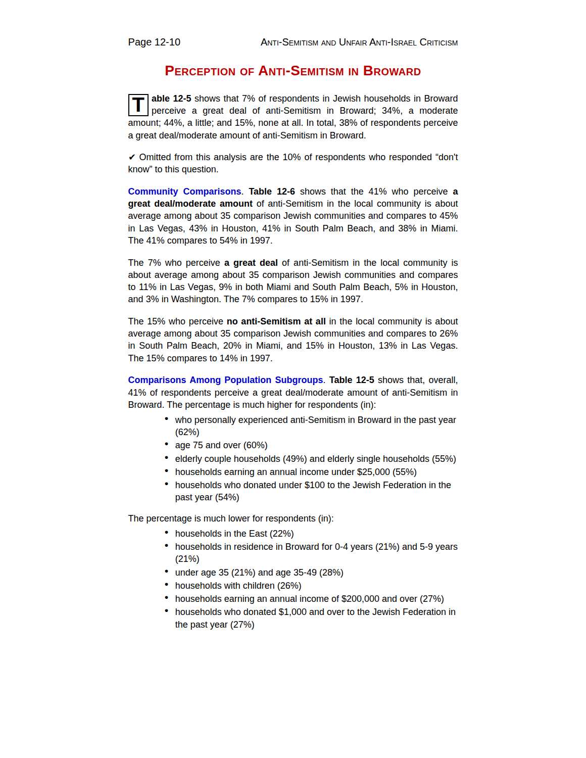Page 12-10
Anti-Semitism and Unfair Anti-Israel Criticism
Perception of Anti-Semitism in Broward
Table 12-5 shows that 7% of respondents in Jewish households in Broward perceive a great deal of anti-Semitism in Broward; 34%, a moderate amount; 44%, a little; and 15%, none at all. In total, 38% of respondents perceive a great deal/moderate amount of anti-Semitism in Broward.
✔ Omitted from this analysis are the 10% of respondents who responded “don't know” to this question.
Community Comparisons. Table 12-6 shows that the 41% who perceive a great deal/moderate amount of anti-Semitism in the local community is about average among about 35 comparison Jewish communities and compares to 45% in Las Vegas, 43% in Houston, 41% in South Palm Beach, and 38% in Miami. The 41% compares to 54% in 1997.
The 7% who perceive a great deal of anti-Semitism in the local community is about average among about 35 comparison Jewish communities and compares to 11% in Las Vegas, 9% in both Miami and South Palm Beach, 5% in Houston, and 3% in Washington. The 7% compares to 15% in 1997.
The 15% who perceive no anti-Semitism at all in the local community is about average among about 35 comparison Jewish communities and compares to 26% in South Palm Beach, 20% in Miami, and 15% in Houston, 13% in Las Vegas. The 15% compares to 14% in 1997.
Comparisons Among Population Subgroups. Table 12-5 shows that, overall, 41% of respondents perceive a great deal/moderate amount of anti-Semitism in Broward. The percentage is much higher for respondents (in):
who personally experienced anti-Semitism in Broward in the past year (62%)
age 75 and over (60%)
elderly couple households (49%) and elderly single households (55%)
households earning an annual income under $25,000 (55%)
households who donated under $100 to the Jewish Federation in the past year (54%)
The percentage is much lower for respondents (in):
households in the East (22%)
households in residence in Broward for 0-4 years (21%) and 5-9 years (21%)
under age 35 (21%) and age 35-49 (28%)
households with children (26%)
households earning an annual income of $200,000 and over (27%)
households who donated $1,000 and over to the Jewish Federation in the past year (27%)